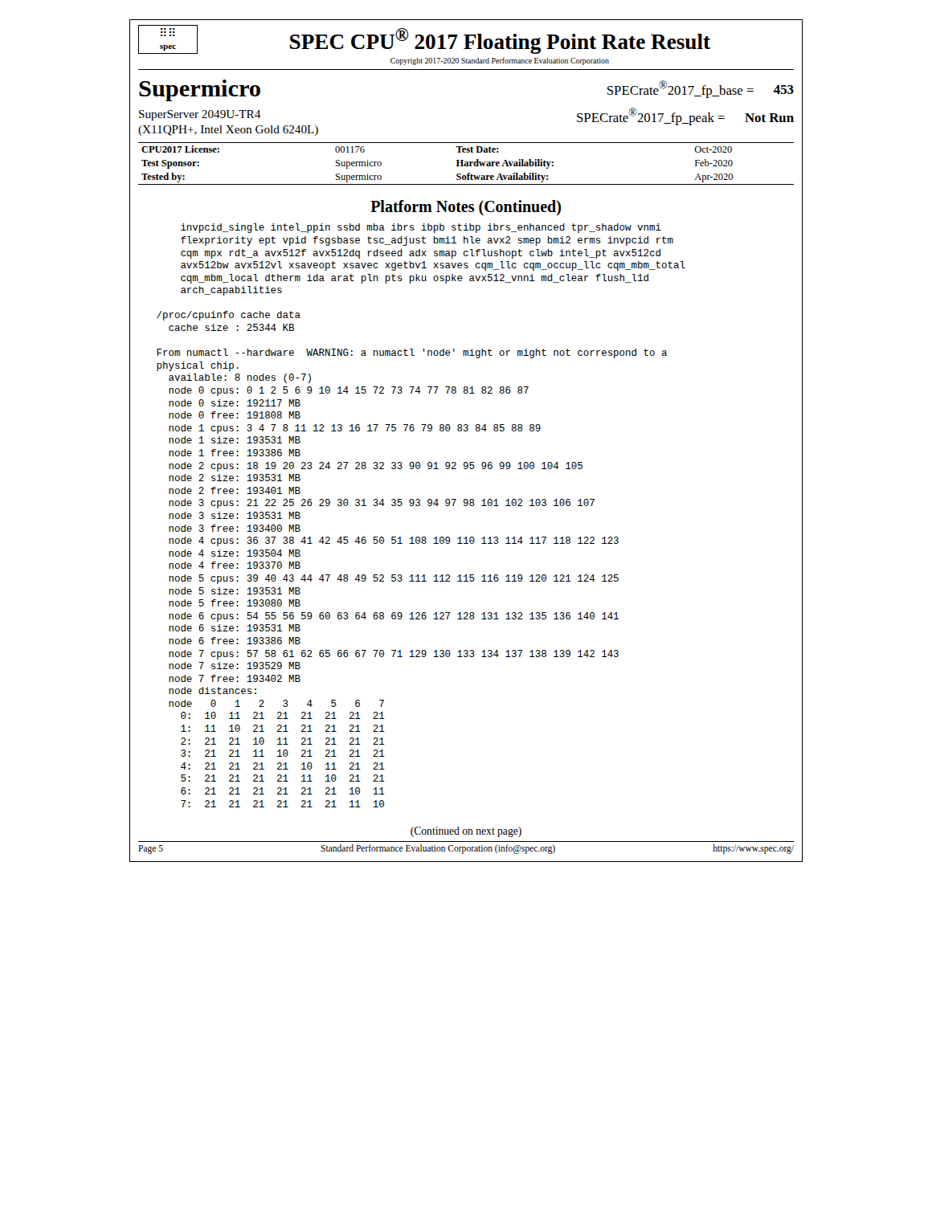⠿⠿ spec
SPEC CPU® 2017 Floating Point Rate Result
Copyright 2017-2020 Standard Performance Evaluation Corporation
Supermicro
SuperServer 2049U-TR4
(X11QPH+, Intel Xeon Gold 6240L)
SPECrate®2017_fp_base = 453
SPECrate®2017_fp_peak = Not Run
| CPU2017 License: | 001176 | Test Date: | Oct-2020 |
| Test Sponsor: | Supermicro | Hardware Availability: | Feb-2020 |
| Tested by: | Supermicro | Software Availability: | Apr-2020 |
Platform Notes (Continued)
     invpcid_single intel_ppin ssbd mba ibrs ibpb stibp ibrs_enhanced tpr_shadow vnmi
     flexpriority ept vpid fsgsbase tsc_adjust bmi1 hle avx2 smep bmi2 erms invpcid rtm
     cqm mpx rdt_a avx512f avx512dq rdseed adx smap clflushopt clwb intel_pt avx512cd
     avx512bw avx512vl xsaveopt xsavec xgetbv1 xsaves cqm_llc cqm_occup_llc cqm_mbm_total
     cqm_mbm_local dtherm ida arat pln pts pku ospke avx512_vnni md_clear flush_l1d
     arch_capabilities

 /proc/cpuinfo cache data
   cache size : 25344 KB

 From numactl --hardware  WARNING: a numactl 'node' might or might not correspond to a
 physical chip.
   available: 8 nodes (0-7)
   node 0 cpus: 0 1 2 5 6 9 10 14 15 72 73 74 77 78 81 82 86 87
   node 0 size: 192117 MB
   node 0 free: 191808 MB
   node 1 cpus: 3 4 7 8 11 12 13 16 17 75 76 79 80 83 84 85 88 89
   node 1 size: 193531 MB
   node 1 free: 193386 MB
   node 2 cpus: 18 19 20 23 24 27 28 32 33 90 91 92 95 96 99 100 104 105
   node 2 size: 193531 MB
   node 2 free: 193401 MB
   node 3 cpus: 21 22 25 26 29 30 31 34 35 93 94 97 98 101 102 103 106 107
   node 3 size: 193531 MB
   node 3 free: 193400 MB
   node 4 cpus: 36 37 38 41 42 45 46 50 51 108 109 110 113 114 117 118 122 123
   node 4 size: 193504 MB
   node 4 free: 193370 MB
   node 5 cpus: 39 40 43 44 47 48 49 52 53 111 112 115 116 119 120 121 124 125
   node 5 size: 193531 MB
   node 5 free: 193080 MB
   node 6 cpus: 54 55 56 59 60 63 64 68 69 126 127 128 131 132 135 136 140 141
   node 6 size: 193531 MB
   node 6 free: 193386 MB
   node 7 cpus: 57 58 61 62 65 66 67 70 71 129 130 133 134 137 138 139 142 143
   node 7 size: 193529 MB
   node 7 free: 193402 MB
   node distances:
   node   0   1   2   3   4   5   6   7
     0:  10  11  21  21  21  21  21  21
     1:  11  10  21  21  21  21  21  21
     2:  21  21  10  11  21  21  21  21
     3:  21  21  11  10  21  21  21  21
     4:  21  21  21  21  10  11  21  21
     5:  21  21  21  21  11  10  21  21
     6:  21  21  21  21  21  21  10  11
     7:  21  21  21  21  21  21  11  10
(Continued on next page)
Page 5 Standard Performance Evaluation Corporation (info@spec.org) https://www.spec.org/